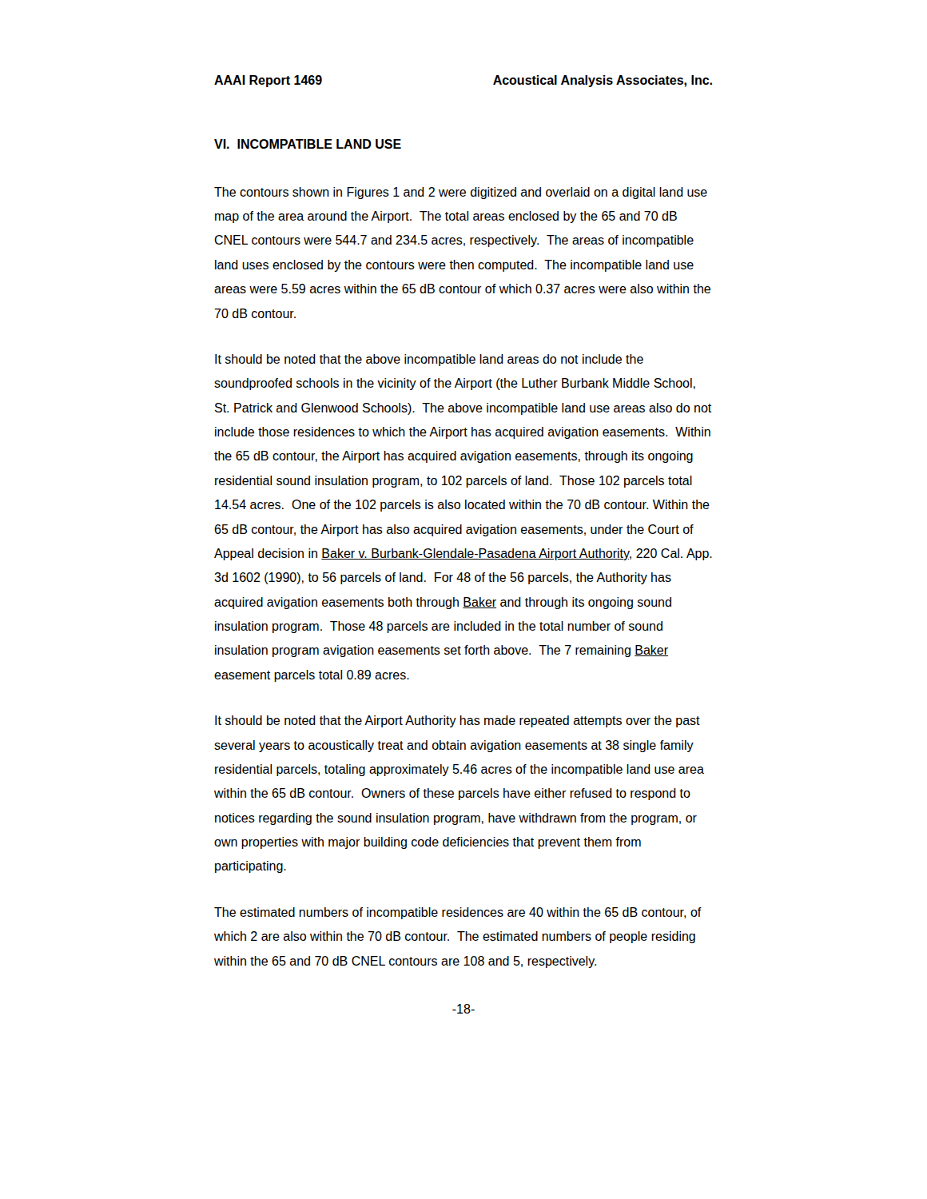AAAI Report 1469
Acoustical Analysis Associates, Inc.
VI. INCOMPATIBLE LAND USE
The contours shown in Figures 1 and 2 were digitized and overlaid on a digital land use map of the area around the Airport. The total areas enclosed by the 65 and 70 dB CNEL contours were 544.7 and 234.5 acres, respectively. The areas of incompatible land uses enclosed by the contours were then computed. The incompatible land use areas were 5.59 acres within the 65 dB contour of which 0.37 acres were also within the 70 dB contour.
It should be noted that the above incompatible land areas do not include the soundproofed schools in the vicinity of the Airport (the Luther Burbank Middle School, St. Patrick and Glenwood Schools). The above incompatible land use areas also do not include those residences to which the Airport has acquired avigation easements. Within the 65 dB contour, the Airport has acquired avigation easements, through its ongoing residential sound insulation program, to 102 parcels of land. Those 102 parcels total 14.54 acres. One of the 102 parcels is also located within the 70 dB contour. Within the 65 dB contour, the Airport has also acquired avigation easements, under the Court of Appeal decision in Baker v. Burbank-Glendale-Pasadena Airport Authority, 220 Cal. App. 3d 1602 (1990), to 56 parcels of land. For 48 of the 56 parcels, the Authority has acquired avigation easements both through Baker and through its ongoing sound insulation program. Those 48 parcels are included in the total number of sound insulation program avigation easements set forth above. The 7 remaining Baker easement parcels total 0.89 acres.
It should be noted that the Airport Authority has made repeated attempts over the past several years to acoustically treat and obtain avigation easements at 38 single family residential parcels, totaling approximately 5.46 acres of the incompatible land use area within the 65 dB contour. Owners of these parcels have either refused to respond to notices regarding the sound insulation program, have withdrawn from the program, or own properties with major building code deficiencies that prevent them from participating.
The estimated numbers of incompatible residences are 40 within the 65 dB contour, of which 2 are also within the 70 dB contour. The estimated numbers of people residing within the 65 and 70 dB CNEL contours are 108 and 5, respectively.
-18-